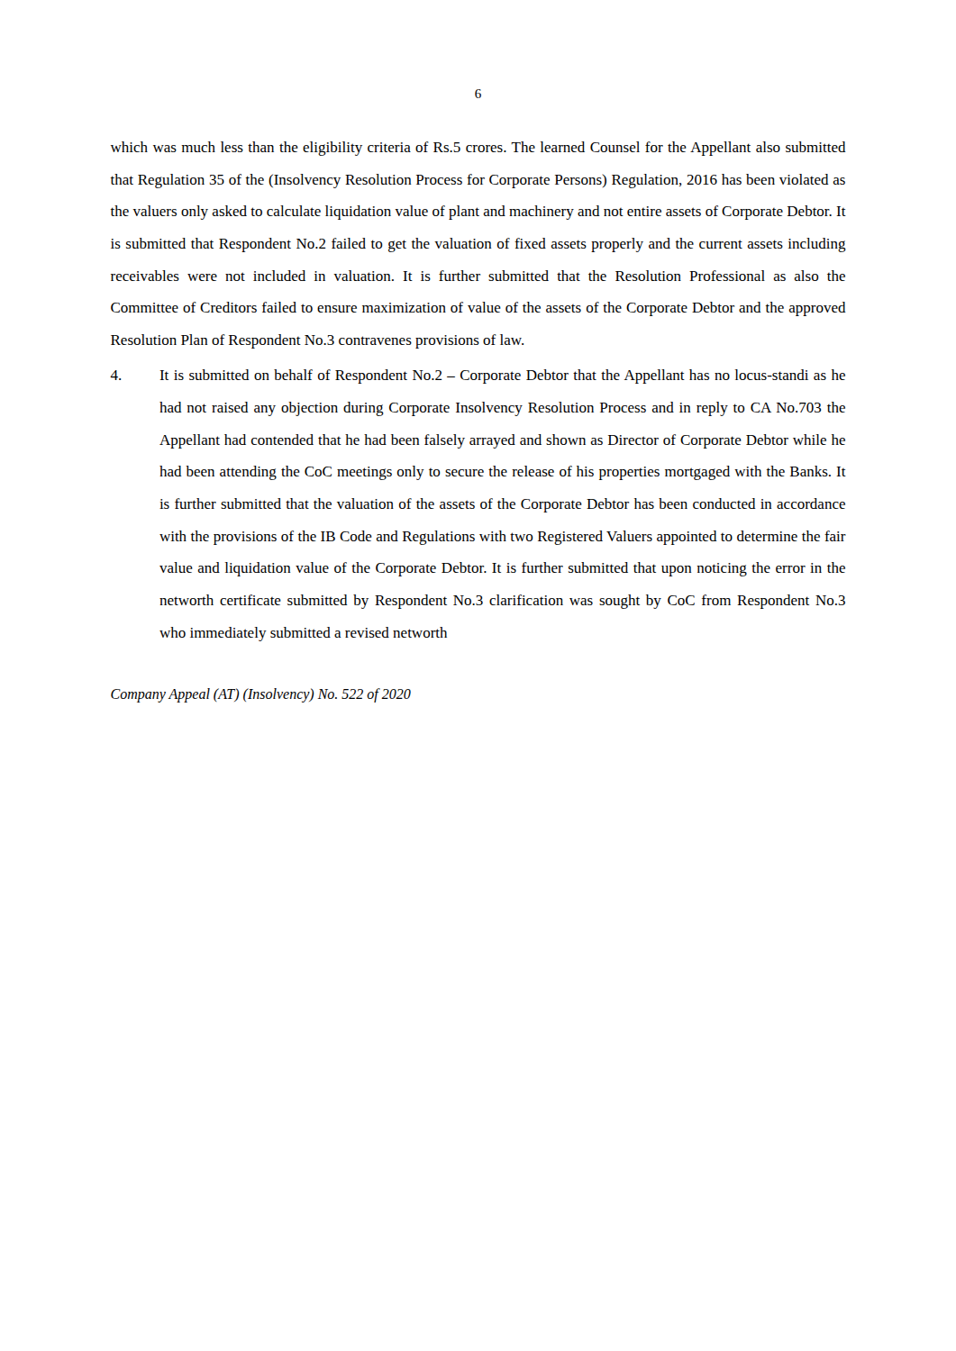6
which was much less than the eligibility criteria of Rs.5 crores. The learned Counsel for the Appellant also submitted that Regulation 35 of the (Insolvency Resolution Process for Corporate Persons) Regulation, 2016 has been violated as the valuers only asked to calculate liquidation value of plant and machinery and not entire assets of Corporate Debtor. It is submitted that Respondent No.2 failed to get the valuation of fixed assets properly and the current assets including receivables were not included in valuation. It is further submitted that the Resolution Professional as also the Committee of Creditors failed to ensure maximization of value of the assets of the Corporate Debtor and the approved Resolution Plan of Respondent No.3 contravenes provisions of law.
4.
It is submitted on behalf of Respondent No.2 – Corporate Debtor that the Appellant has no locus-standi as he had not raised any objection during Corporate Insolvency Resolution Process and in reply to CA No.703 the Appellant had contended that he had been falsely arrayed and shown as Director of Corporate Debtor while he had been attending the CoC meetings only to secure the release of his properties mortgaged with the Banks. It is further submitted that the valuation of the assets of the Corporate Debtor has been conducted in accordance with the provisions of the IB Code and Regulations with two Registered Valuers appointed to determine the fair value and liquidation value of the Corporate Debtor. It is further submitted that upon noticing the error in the networth certificate submitted by Respondent No.3 clarification was sought by CoC from Respondent No.3 who immediately submitted a revised networth
Company Appeal (AT) (Insolvency) No. 522 of 2020